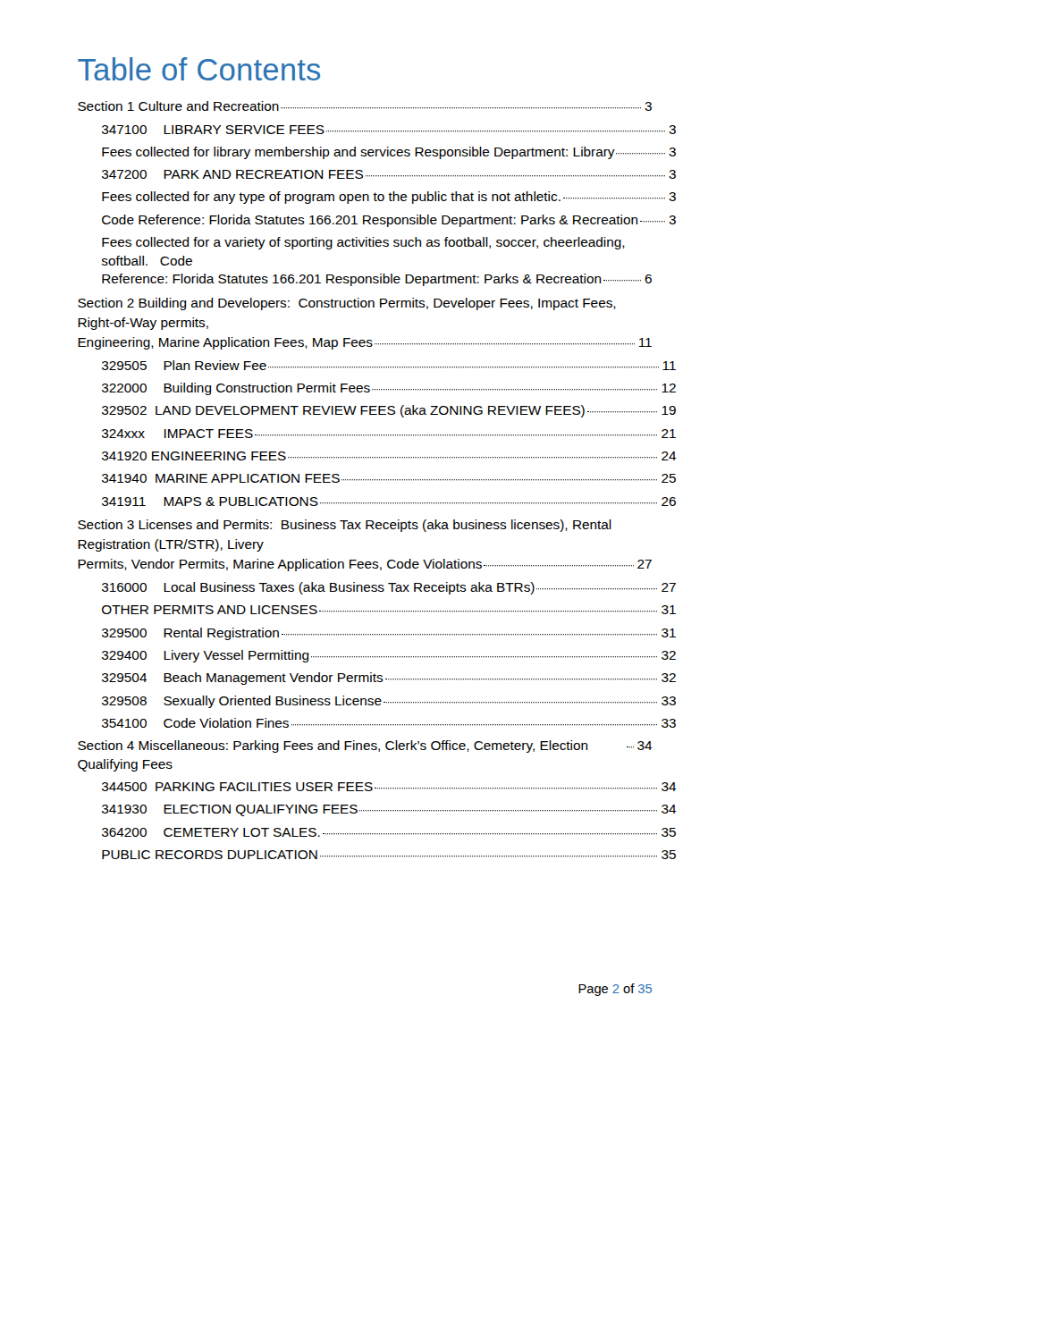Table of Contents
Section 1 Culture and Recreation 3
347100 LIBRARY SERVICE FEES 3
Fees collected for library membership and services Responsible Department: Library 3
347200 PARK AND RECREATION FEES 3
Fees collected for any type of program open to the public that is not athletic. 3
Code Reference: Florida Statutes 166.201 Responsible Department: Parks & Recreation 3
Fees collected for a variety of sporting activities such as football, soccer, cheerleading, softball. Code Reference: Florida Statutes 166.201 Responsible Department: Parks & Recreation 6
Section 2 Building and Developers: Construction Permits, Developer Fees, Impact Fees, Right-of-Way permits, Engineering, Marine Application Fees, Map Fees 11
329505 Plan Review Fee 11
322000 Building Construction Permit Fees 12
329502 LAND DEVELOPMENT REVIEW FEES (aka ZONING REVIEW FEES) 19
324xxx IMPACT FEES 21
341920 ENGINEERING FEES 24
341940 MARINE APPLICATION FEES 25
341911 MAPS & PUBLICATIONS 26
Section 3 Licenses and Permits: Business Tax Receipts (aka business licenses), Rental Registration (LTR/STR), Livery Permits, Vendor Permits, Marine Application Fees, Code Violations 27
316000 Local Business Taxes (aka Business Tax Receipts aka BTRs) 27
OTHER PERMITS AND LICENSES 31
329500 Rental Registration 31
329400 Livery Vessel Permitting 32
329504 Beach Management Vendor Permits 32
329508 Sexually Oriented Business License 33
354100 Code Violation Fines 33
Section 4 Miscellaneous: Parking Fees and Fines, Clerk’s Office, Cemetery, Election Qualifying Fees 34
344500 PARKING FACILITIES USER FEES 34
341930 ELECTION QUALIFYING FEES 34
364200 CEMETERY LOT SALES. 35
PUBLIC RECORDS DUPLICATION 35
Page 2 of 35